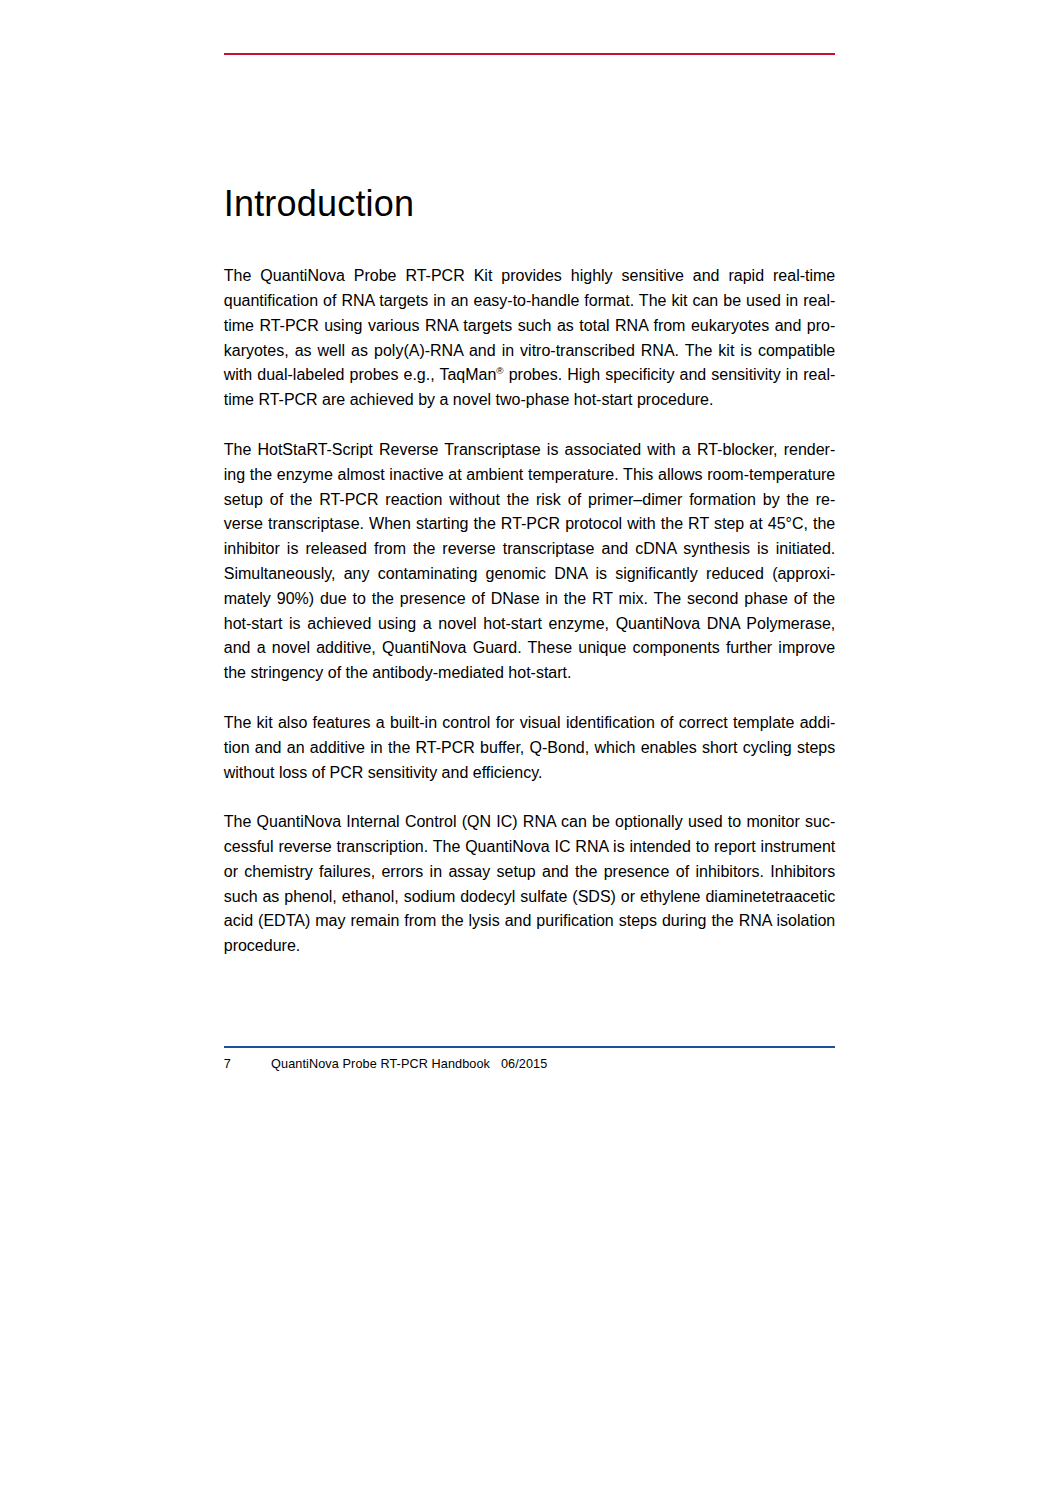Introduction
The QuantiNova Probe RT-PCR Kit provides highly sensitive and rapid real-time quantification of RNA targets in an easy-to-handle format. The kit can be used in real-time RT-PCR using various RNA targets such as total RNA from eukaryotes and prokaryotes, as well as poly(A)-RNA and in vitro-transcribed RNA. The kit is compatible with dual-labeled probes e.g., TaqMan® probes. High specificity and sensitivity in real-time RT-PCR are achieved by a novel two-phase hot-start procedure.
The HotStaRT-Script Reverse Transcriptase is associated with a RT-blocker, rendering the enzyme almost inactive at ambient temperature. This allows room-temperature setup of the RT-PCR reaction without the risk of primer–dimer formation by the reverse transcriptase. When starting the RT-PCR protocol with the RT step at 45°C, the inhibitor is released from the reverse transcriptase and cDNA synthesis is initiated. Simultaneously, any contaminating genomic DNA is significantly reduced (approximately 90%) due to the presence of DNase in the RT mix. The second phase of the hot-start is achieved using a novel hot-start enzyme, QuantiNova DNA Polymerase, and a novel additive, QuantiNova Guard. These unique components further improve the stringency of the antibody-mediated hot-start.
The kit also features a built-in control for visual identification of correct template addition and an additive in the RT-PCR buffer, Q-Bond, which enables short cycling steps without loss of PCR sensitivity and efficiency.
The QuantiNova Internal Control (QN IC) RNA can be optionally used to monitor successful reverse transcription. The QuantiNova IC RNA is intended to report instrument or chemistry failures, errors in assay setup and the presence of inhibitors. Inhibitors such as phenol, ethanol, sodium dodecyl sulfate (SDS) or ethylene diaminetetraacetic acid (EDTA) may remain from the lysis and purification steps during the RNA isolation procedure.
7 QuantiNova Probe RT-PCR Handbook 06/2015